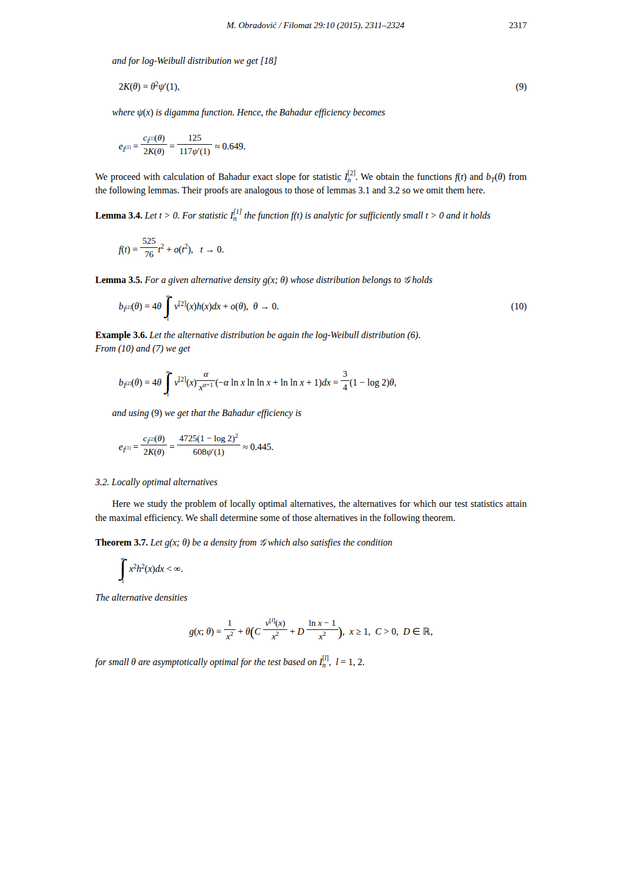M. Obradović / Filomat 29:10 (2015), 2311–2324 2317
and for log-Weibull distribution we get [18]
2K(θ) = θ2ψ′(1),
(9)
where ψ(x) is digamma function. Hence, the Bahadur efficiency becomes
eI[1] = cI[1](θ) 2K(θ) = 125117ψ′(1) ≈ 0.649.
We proceed with calculation of Bahadur exact slope for statistic I[2] n. We obtain the functions f(t) and bT(θ) from the following lemmas. Their proofs are analogous to those of lemmas 3.1 and 3.2 so we omit them here.
Lemma 3.4. Let t > 0. For statistic I[1] n the function f(t) is analytic for sufficiently small t > 0 and it holds
f(t) = 52576 t2 + o(t2), t → 0.
Lemma 3.5. For a given alternative density g(x; θ) whose distribution belongs to 𝒢 holds
bI[2](θ) = 4θ ∫∞1 v[2](x)h(x)dx + o(θ), θ → 0.
(10)
Example 3.6. Let the alternative distribution be again the log-Weibull distribution (6).
From (10) and (7) we get
bI[2](θ) = 4θ ∫∞1 v[2](x)αxα+1(−α ln x ln ln x + ln ln x + 1)dx = 34(1 − log 2)θ,
and using (9) we get that the Bahadur efficiency is
eI[1] = cI[2](θ) 2K(θ) = 4725(1 − log 2)2608ψ′(1) ≈ 0.445.
3.2. Locally optimal alternatives
Here we study the problem of locally optimal alternatives, the alternatives for which our test statistics attain the maximal efficiency. We shall determine some of those alternatives in the following theorem.
Theorem 3.7. Let g(x; θ) be a density from 𝒢 which also satisfies the condition
∫∞1 x2h2(x)dx < ∞.
The alternative densities
g(x; θ) = 1 x2 + θ(C v[l](x) x2 + D ln x − 1 x2), x ≥ 1, C > 0, D ∈ ℝ,
for small θ are asymptotically optimal for the test based on I[l] n, l = 1, 2.